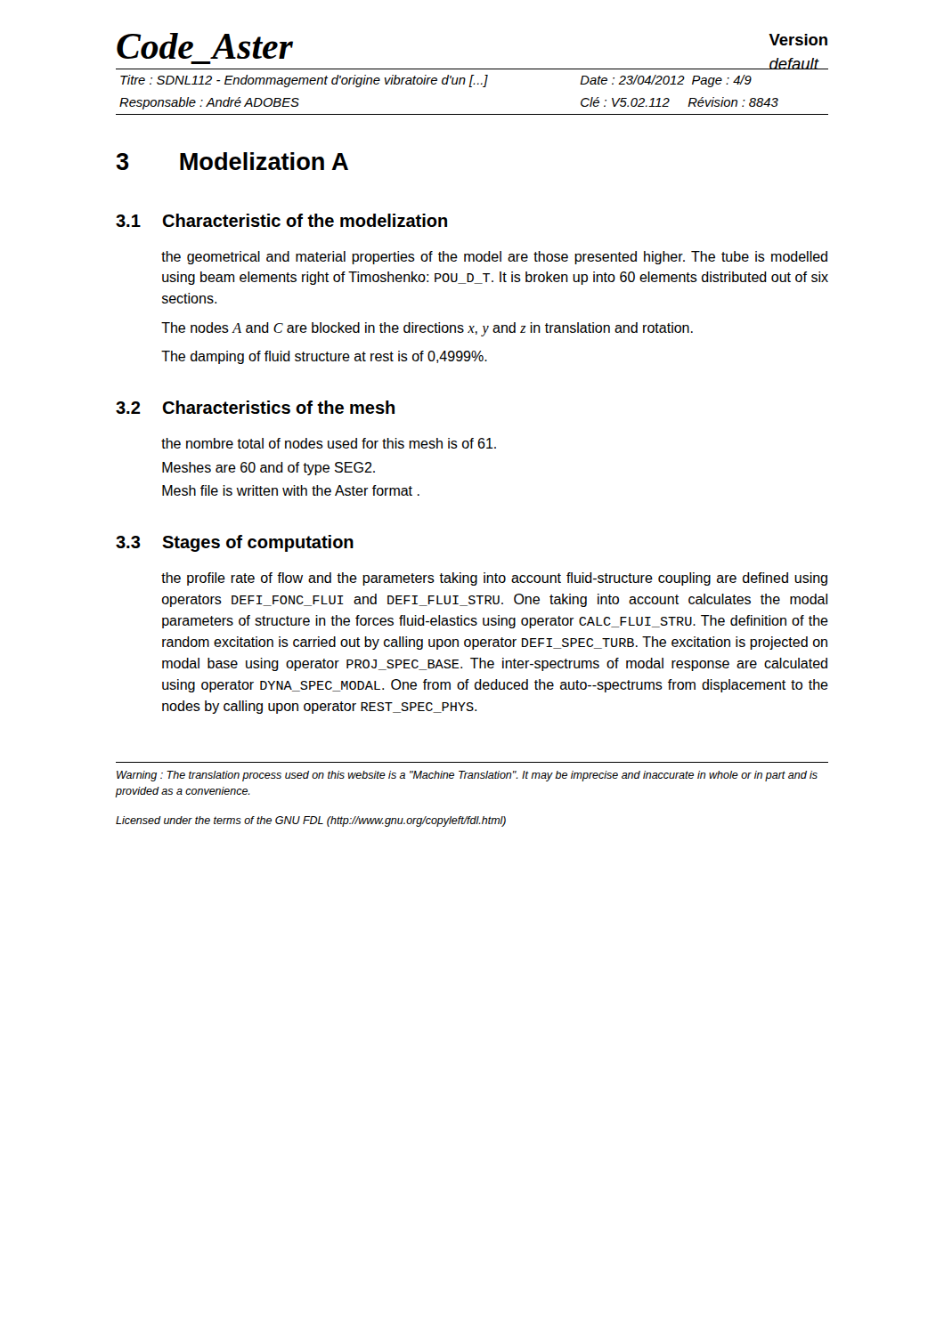Code_Aster
Version
default
| Titre : SDNL112 - Endommagement d'origine vibratoire d'un [...] | Date : 23/04/2012 Page : 4/9 |
| Responsable : André ADOBES | Clé : V5.02.112 Révision : 8843 |
3 Modelization A
3.1 Characteristic of the modelization
the geometrical and material properties of the model are those presented higher. The tube is modelled using beam elements right of Timoshenko: POU_D_T. It is broken up into 60 elements distributed out of six sections.
The nodes A and C are blocked in the directions x, y and z in translation and rotation.
The damping of fluid structure at rest is of 0,4999%.
3.2 Characteristics of the mesh
the nombre total of nodes used for this mesh is of 61.
Meshes are 60 and of type SEG2.
Mesh file is written with the Aster format .
3.3 Stages of computation
the profile rate of flow and the parameters taking into account fluid-structure coupling are defined using operators DEFI_FONC_FLUI and DEFI_FLUI_STRU. One taking into account calculates the modal parameters of structure in the forces fluid-elastics using operator CALC_FLUI_STRU. The definition of the random excitation is carried out by calling upon operator DEFI_SPEC_TURB. The excitation is projected on modal base using operator PROJ_SPEC_BASE. The inter-spectrums of modal response are calculated using operator DYNA_SPEC_MODAL. One from of deduced the auto--spectrums from displacement to the nodes by calling upon operator REST_SPEC_PHYS.
Warning : The translation process used on this website is a "Machine Translation". It may be imprecise and inaccurate in whole or in part and is provided as a convenience.
Licensed under the terms of the GNU FDL (http://www.gnu.org/copyleft/fdl.html)